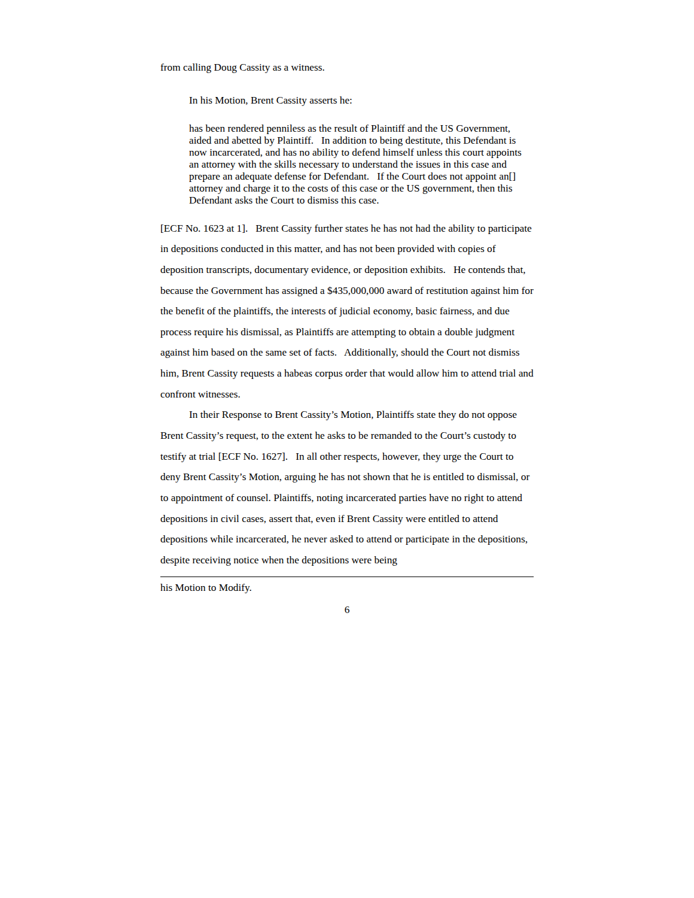from calling Doug Cassity as a witness.
In his Motion, Brent Cassity asserts he:
has been rendered penniless as the result of Plaintiff and the US Government, aided and abetted by Plaintiff. In addition to being destitute, this Defendant is now incarcerated, and has no ability to defend himself unless this court appoints an attorney with the skills necessary to understand the issues in this case and prepare an adequate defense for Defendant. If the Court does not appoint an[] attorney and charge it to the costs of this case or the US government, then this Defendant asks the Court to dismiss this case.
[ECF No. 1623 at 1]. Brent Cassity further states he has not had the ability to participate in depositions conducted in this matter, and has not been provided with copies of deposition transcripts, documentary evidence, or deposition exhibits. He contends that, because the Government has assigned a $435,000,000 award of restitution against him for the benefit of the plaintiffs, the interests of judicial economy, basic fairness, and due process require his dismissal, as Plaintiffs are attempting to obtain a double judgment against him based on the same set of facts. Additionally, should the Court not dismiss him, Brent Cassity requests a habeas corpus order that would allow him to attend trial and confront witnesses.
In their Response to Brent Cassity’s Motion, Plaintiffs state they do not oppose Brent Cassity’s request, to the extent he asks to be remanded to the Court’s custody to testify at trial [ECF No. 1627]. In all other respects, however, they urge the Court to deny Brent Cassity’s Motion, arguing he has not shown that he is entitled to dismissal, or to appointment of counsel. Plaintiffs, noting incarcerated parties have no right to attend depositions in civil cases, assert that, even if Brent Cassity were entitled to attend depositions while incarcerated, he never asked to attend or participate in the depositions, despite receiving notice when the depositions were being
his Motion to Modify.
6